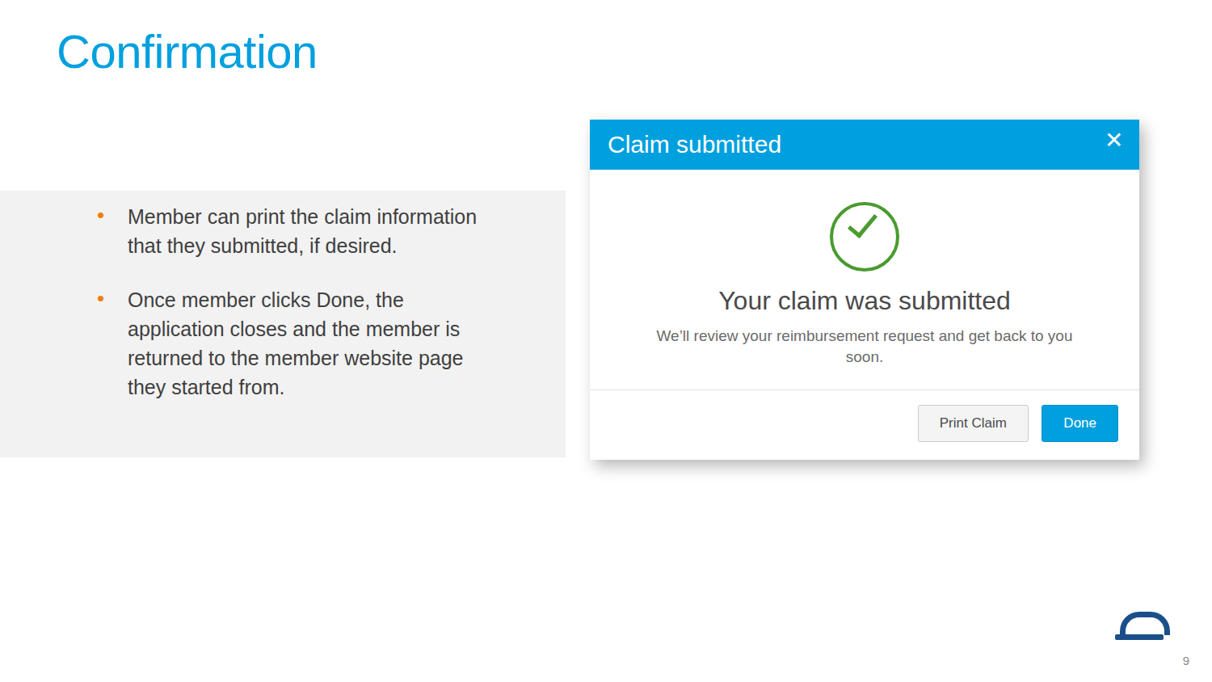Confirmation
Member can print the claim information that they submitted, if desired.
Once member clicks Done, the application closes and the member is returned to the member website page they started from.
Claim submitted ✕
Your claim was submitted
We’ll review your reimbursement request and get back to you soon.
Print Claim Done
9